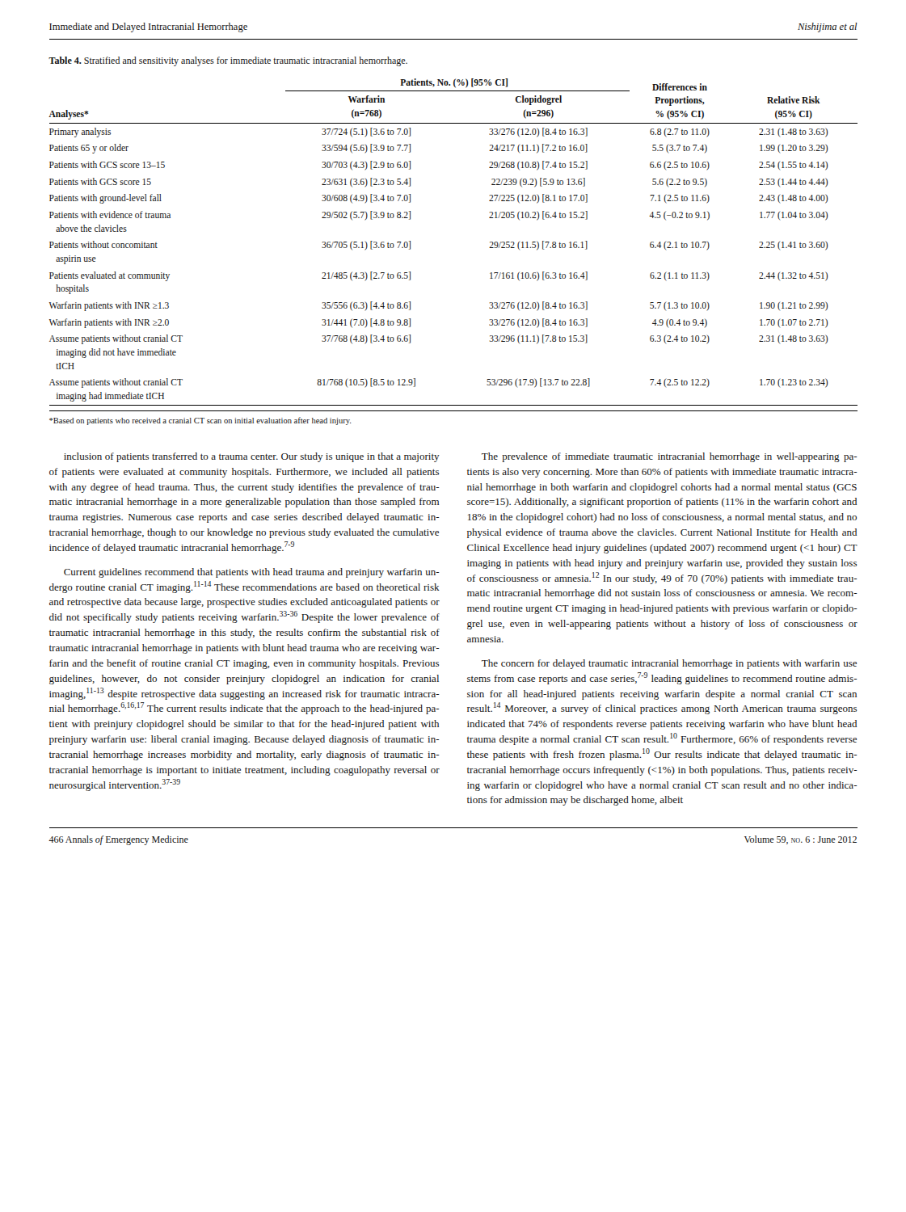Immediate and Delayed Intracranial Hemorrhage
Nishijima et al
Table 4. Stratified and sensitivity analyses for immediate traumatic intracranial hemorrhage.
| Analyses* | Patients, No. (%) [95% CI] | Differences in Proportions, % (95% CI) | Relative Risk (95% CI) |
| --- | --- | --- | --- |
| Warfarin (n=768) | Clopidogrel (n=296) |
| Primary analysis | 37/724 (5.1) [3.6 to 7.0] | 33/276 (12.0) [8.4 to 16.3] | 6.8 (2.7 to 11.0) | 2.31 (1.48 to 3.63) |
| Patients 65 y or older | 33/594 (5.6) [3.9 to 7.7] | 24/217 (11.1) [7.2 to 16.0] | 5.5 (3.7 to 7.4) | 1.99 (1.20 to 3.29) |
| Patients with GCS score 13–15 | 30/703 (4.3) [2.9 to 6.0] | 29/268 (10.8) [7.4 to 15.2] | 6.6 (2.5 to 10.6) | 2.54 (1.55 to 4.14) |
| Patients with GCS score 15 | 23/631 (3.6) [2.3 to 5.4] | 22/239 (9.2) [5.9 to 13.6] | 5.6 (2.2 to 9.5) | 2.53 (1.44 to 4.44) |
| Patients with ground-level fall | 30/608 (4.9) [3.4 to 7.0] | 27/225 (12.0) [8.1 to 17.0] | 7.1 (2.5 to 11.6) | 2.43 (1.48 to 4.00) |
| Patients with evidence of trauma above the clavicles | 29/502 (5.7) [3.9 to 8.2] | 21/205 (10.2) [6.4 to 15.2] | 4.5 (−0.2 to 9.1) | 1.77 (1.04 to 3.04) |
| Patients without concomitant aspirin use | 36/705 (5.1) [3.6 to 7.0] | 29/252 (11.5) [7.8 to 16.1] | 6.4 (2.1 to 10.7) | 2.25 (1.41 to 3.60) |
| Patients evaluated at community hospitals | 21/485 (4.3) [2.7 to 6.5] | 17/161 (10.6) [6.3 to 16.4] | 6.2 (1.1 to 11.3) | 2.44 (1.32 to 4.51) |
| Warfarin patients with INR ≥1.3 | 35/556 (6.3) [4.4 to 8.6] | 33/276 (12.0) [8.4 to 16.3] | 5.7 (1.3 to 10.0) | 1.90 (1.21 to 2.99) |
| Warfarin patients with INR ≥2.0 | 31/441 (7.0) [4.8 to 9.8] | 33/276 (12.0) [8.4 to 16.3] | 4.9 (0.4 to 9.4) | 1.70 (1.07 to 2.71) |
| Assume patients without cranial CT imaging did not have immediate tICH | 37/768 (4.8) [3.4 to 6.6] | 33/296 (11.1) [7.8 to 15.3] | 6.3 (2.4 to 10.2) | 2.31 (1.48 to 3.63) |
| Assume patients without cranial CT imaging had immediate tICH | 81/768 (10.5) [8.5 to 12.9] | 53/296 (17.9) [13.7 to 22.8] | 7.4 (2.5 to 12.2) | 1.70 (1.23 to 2.34) |
*Based on patients who received a cranial CT scan on initial evaluation after head injury.
inclusion of patients transferred to a trauma center. Our study is unique in that a majority of patients were evaluated at community hospitals. Furthermore, we included all patients with any degree of head trauma. Thus, the current study identifies the prevalence of traumatic intracranial hemorrhage in a more generalizable population than those sampled from trauma registries. Numerous case reports and case series described delayed traumatic intracranial hemorrhage, though to our knowledge no previous study evaluated the cumulative incidence of delayed traumatic intracranial hemorrhage.7-9
Current guidelines recommend that patients with head trauma and preinjury warfarin undergo routine cranial CT imaging.11-14 These recommendations are based on theoretical risk and retrospective data because large, prospective studies excluded anticoagulated patients or did not specifically study patients receiving warfarin.33-36 Despite the lower prevalence of traumatic intracranial hemorrhage in this study, the results confirm the substantial risk of traumatic intracranial hemorrhage in patients with blunt head trauma who are receiving warfarin and the benefit of routine cranial CT imaging, even in community hospitals. Previous guidelines, however, do not consider preinjury clopidogrel an indication for cranial imaging,11-13 despite retrospective data suggesting an increased risk for traumatic intracranial hemorrhage.6,16,17 The current results indicate that the approach to the head-injured patient with preinjury clopidogrel should be similar to that for the head-injured patient with preinjury warfarin use: liberal cranial imaging. Because delayed diagnosis of traumatic intracranial hemorrhage increases morbidity and mortality, early diagnosis of traumatic intracranial hemorrhage is important to initiate treatment, including coagulopathy reversal or neurosurgical intervention.37-39
The prevalence of immediate traumatic intracranial hemorrhage in well-appearing patients is also very concerning. More than 60% of patients with immediate traumatic intracranial hemorrhage in both warfarin and clopidogrel cohorts had a normal mental status (GCS score=15). Additionally, a significant proportion of patients (11% in the warfarin cohort and 18% in the clopidogrel cohort) had no loss of consciousness, a normal mental status, and no physical evidence of trauma above the clavicles. Current National Institute for Health and Clinical Excellence head injury guidelines (updated 2007) recommend urgent (<1 hour) CT imaging in patients with head injury and preinjury warfarin use, provided they sustain loss of consciousness or amnesia.12 In our study, 49 of 70 (70%) patients with immediate traumatic intracranial hemorrhage did not sustain loss of consciousness or amnesia. We recommend routine urgent CT imaging in head-injured patients with previous warfarin or clopidogrel use, even in well-appearing patients without a history of loss of consciousness or amnesia.
The concern for delayed traumatic intracranial hemorrhage in patients with warfarin use stems from case reports and case series,7-9 leading guidelines to recommend routine admission for all head-injured patients receiving warfarin despite a normal cranial CT scan result.14 Moreover, a survey of clinical practices among North American trauma surgeons indicated that 74% of respondents reverse patients receiving warfarin who have blunt head trauma despite a normal cranial CT scan result.10 Furthermore, 66% of respondents reverse these patients with fresh frozen plasma.10 Our results indicate that delayed traumatic intracranial hemorrhage occurs infrequently (<1%) in both populations. Thus, patients receiving warfarin or clopidogrel who have a normal cranial CT scan result and no other indications for admission may be discharged home, albeit
466 Annals of Emergency Medicine
Volume 59, no. 6 : June 2012